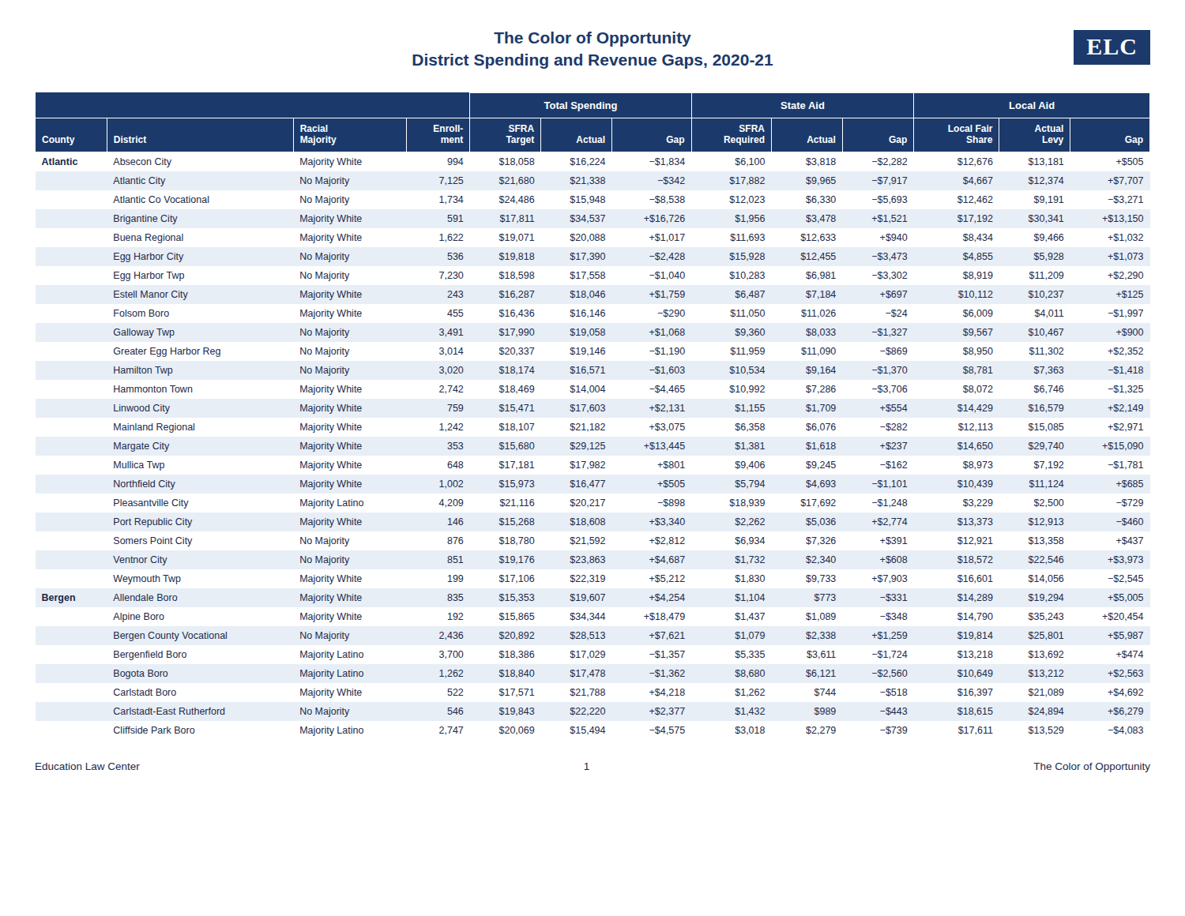The Color of Opportunity
District Spending and Revenue Gaps, 2020-21
ELC
| | Total Spending | State Aid | Local Aid |
| --- | --- | --- | --- |
| County | District | Racial Majority | Enroll- ment | SFRA Target | Actual | Gap | SFRA Required | Actual | Gap | Local Fair Share | Actual Levy | Gap |
| Atlantic | Absecon City | Majority White | 994 | $18,058 | $16,224 | −$1,834 | $6,100 | $3,818 | −$2,282 | $12,676 | $13,181 | +$505 |
| | Atlantic City | No Majority | 7,125 | $21,680 | $21,338 | −$342 | $17,882 | $9,965 | −$7,917 | $4,667 | $12,374 | +$7,707 |
| | Atlantic Co Vocational | No Majority | 1,734 | $24,486 | $15,948 | −$8,538 | $12,023 | $6,330 | −$5,693 | $12,462 | $9,191 | −$3,271 |
| | Brigantine City | Majority White | 591 | $17,811 | $34,537 | +$16,726 | $1,956 | $3,478 | +$1,521 | $17,192 | $30,341 | +$13,150 |
| | Buena Regional | Majority White | 1,622 | $19,071 | $20,088 | +$1,017 | $11,693 | $12,633 | +$940 | $8,434 | $9,466 | +$1,032 |
| | Egg Harbor City | No Majority | 536 | $19,818 | $17,390 | −$2,428 | $15,928 | $12,455 | −$3,473 | $4,855 | $5,928 | +$1,073 |
| | Egg Harbor Twp | No Majority | 7,230 | $18,598 | $17,558 | −$1,040 | $10,283 | $6,981 | −$3,302 | $8,919 | $11,209 | +$2,290 |
| | Estell Manor City | Majority White | 243 | $16,287 | $18,046 | +$1,759 | $6,487 | $7,184 | +$697 | $10,112 | $10,237 | +$125 |
| | Folsom Boro | Majority White | 455 | $16,436 | $16,146 | −$290 | $11,050 | $11,026 | −$24 | $6,009 | $4,011 | −$1,997 |
| | Galloway Twp | No Majority | 3,491 | $17,990 | $19,058 | +$1,068 | $9,360 | $8,033 | −$1,327 | $9,567 | $10,467 | +$900 |
| | Greater Egg Harbor Reg | No Majority | 3,014 | $20,337 | $19,146 | −$1,190 | $11,959 | $11,090 | −$869 | $8,950 | $11,302 | +$2,352 |
| | Hamilton Twp | No Majority | 3,020 | $18,174 | $16,571 | −$1,603 | $10,534 | $9,164 | −$1,370 | $8,781 | $7,363 | −$1,418 |
| | Hammonton Town | Majority White | 2,742 | $18,469 | $14,004 | −$4,465 | $10,992 | $7,286 | −$3,706 | $8,072 | $6,746 | −$1,325 |
| | Linwood City | Majority White | 759 | $15,471 | $17,603 | +$2,131 | $1,155 | $1,709 | +$554 | $14,429 | $16,579 | +$2,149 |
| | Mainland Regional | Majority White | 1,242 | $18,107 | $21,182 | +$3,075 | $6,358 | $6,076 | −$282 | $12,113 | $15,085 | +$2,971 |
| | Margate City | Majority White | 353 | $15,680 | $29,125 | +$13,445 | $1,381 | $1,618 | +$237 | $14,650 | $29,740 | +$15,090 |
| | Mullica Twp | Majority White | 648 | $17,181 | $17,982 | +$801 | $9,406 | $9,245 | −$162 | $8,973 | $7,192 | −$1,781 |
| | Northfield City | Majority White | 1,002 | $15,973 | $16,477 | +$505 | $5,794 | $4,693 | −$1,101 | $10,439 | $11,124 | +$685 |
| | Pleasantville City | Majority Latino | 4,209 | $21,116 | $20,217 | −$898 | $18,939 | $17,692 | −$1,248 | $3,229 | $2,500 | −$729 |
| | Port Republic City | Majority White | 146 | $15,268 | $18,608 | +$3,340 | $2,262 | $5,036 | +$2,774 | $13,373 | $12,913 | −$460 |
| | Somers Point City | No Majority | 876 | $18,780 | $21,592 | +$2,812 | $6,934 | $7,326 | +$391 | $12,921 | $13,358 | +$437 |
| | Ventnor City | No Majority | 851 | $19,176 | $23,863 | +$4,687 | $1,732 | $2,340 | +$608 | $18,572 | $22,546 | +$3,973 |
| | Weymouth Twp | Majority White | 199 | $17,106 | $22,319 | +$5,212 | $1,830 | $9,733 | +$7,903 | $16,601 | $14,056 | −$2,545 |
| Bergen | Allendale Boro | Majority White | 835 | $15,353 | $19,607 | +$4,254 | $1,104 | $773 | −$331 | $14,289 | $19,294 | +$5,005 |
| | Alpine Boro | Majority White | 192 | $15,865 | $34,344 | +$18,479 | $1,437 | $1,089 | −$348 | $14,790 | $35,243 | +$20,454 |
| | Bergen County Vocational | No Majority | 2,436 | $20,892 | $28,513 | +$7,621 | $1,079 | $2,338 | +$1,259 | $19,814 | $25,801 | +$5,987 |
| | Bergenfield Boro | Majority Latino | 3,700 | $18,386 | $17,029 | −$1,357 | $5,335 | $3,611 | −$1,724 | $13,218 | $13,692 | +$474 |
| | Bogota Boro | Majority Latino | 1,262 | $18,840 | $17,478 | −$1,362 | $8,680 | $6,121 | −$2,560 | $10,649 | $13,212 | +$2,563 |
| | Carlstadt Boro | Majority White | 522 | $17,571 | $21,788 | +$4,218 | $1,262 | $744 | −$518 | $16,397 | $21,089 | +$4,692 |
| | Carlstadt-East Rutherford | No Majority | 546 | $19,843 | $22,220 | +$2,377 | $1,432 | $989 | −$443 | $18,615 | $24,894 | +$6,279 |
| | Cliffside Park Boro | Majority Latino | 2,747 | $20,069 | $15,494 | −$4,575 | $3,018 | $2,279 | −$739 | $17,611 | $13,529 | −$4,083 |
Education Law Center
1
The Color of Opportunity